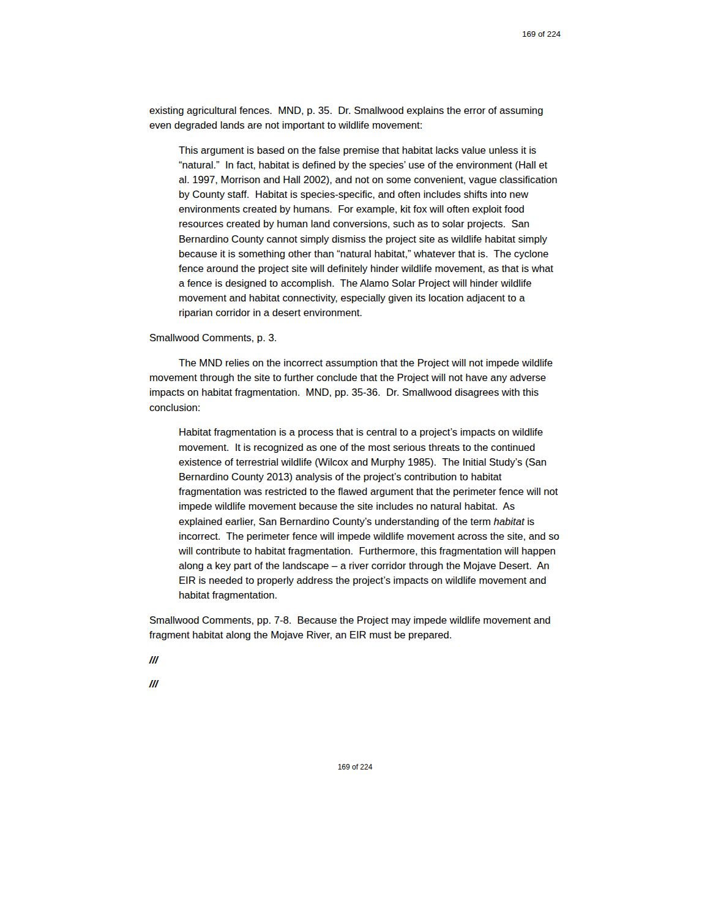169 of 224
existing agricultural fences. MND, p. 35. Dr. Smallwood explains the error of assuming even degraded lands are not important to wildlife movement:
This argument is based on the false premise that habitat lacks value unless it is “natural.” In fact, habitat is defined by the species’ use of the environment (Hall et al. 1997, Morrison and Hall 2002), and not on some convenient, vague classification by County staff. Habitat is species-specific, and often includes shifts into new environments created by humans. For example, kit fox will often exploit food resources created by human land conversions, such as to solar projects. San Bernardino County cannot simply dismiss the project site as wildlife habitat simply because it is something other than “natural habitat,” whatever that is. The cyclone fence around the project site will definitely hinder wildlife movement, as that is what a fence is designed to accomplish. The Alamo Solar Project will hinder wildlife movement and habitat connectivity, especially given its location adjacent to a riparian corridor in a desert environment.
Smallwood Comments, p. 3.
The MND relies on the incorrect assumption that the Project will not impede wildlife movement through the site to further conclude that the Project will not have any adverse impacts on habitat fragmentation. MND, pp. 35-36. Dr. Smallwood disagrees with this conclusion:
Habitat fragmentation is a process that is central to a project’s impacts on wildlife movement. It is recognized as one of the most serious threats to the continued existence of terrestrial wildlife (Wilcox and Murphy 1985). The Initial Study’s (San Bernardino County 2013) analysis of the project’s contribution to habitat fragmentation was restricted to the flawed argument that the perimeter fence will not impede wildlife movement because the site includes no natural habitat. As explained earlier, San Bernardino County’s understanding of the term habitat is incorrect. The perimeter fence will impede wildlife movement across the site, and so will contribute to habitat fragmentation. Furthermore, this fragmentation will happen along a key part of the landscape – a river corridor through the Mojave Desert. An EIR is needed to properly address the project’s impacts on wildlife movement and habitat fragmentation.
Smallwood Comments, pp. 7-8. Because the Project may impede wildlife movement and fragment habitat along the Mojave River, an EIR must be prepared.
///
///
169 of 224